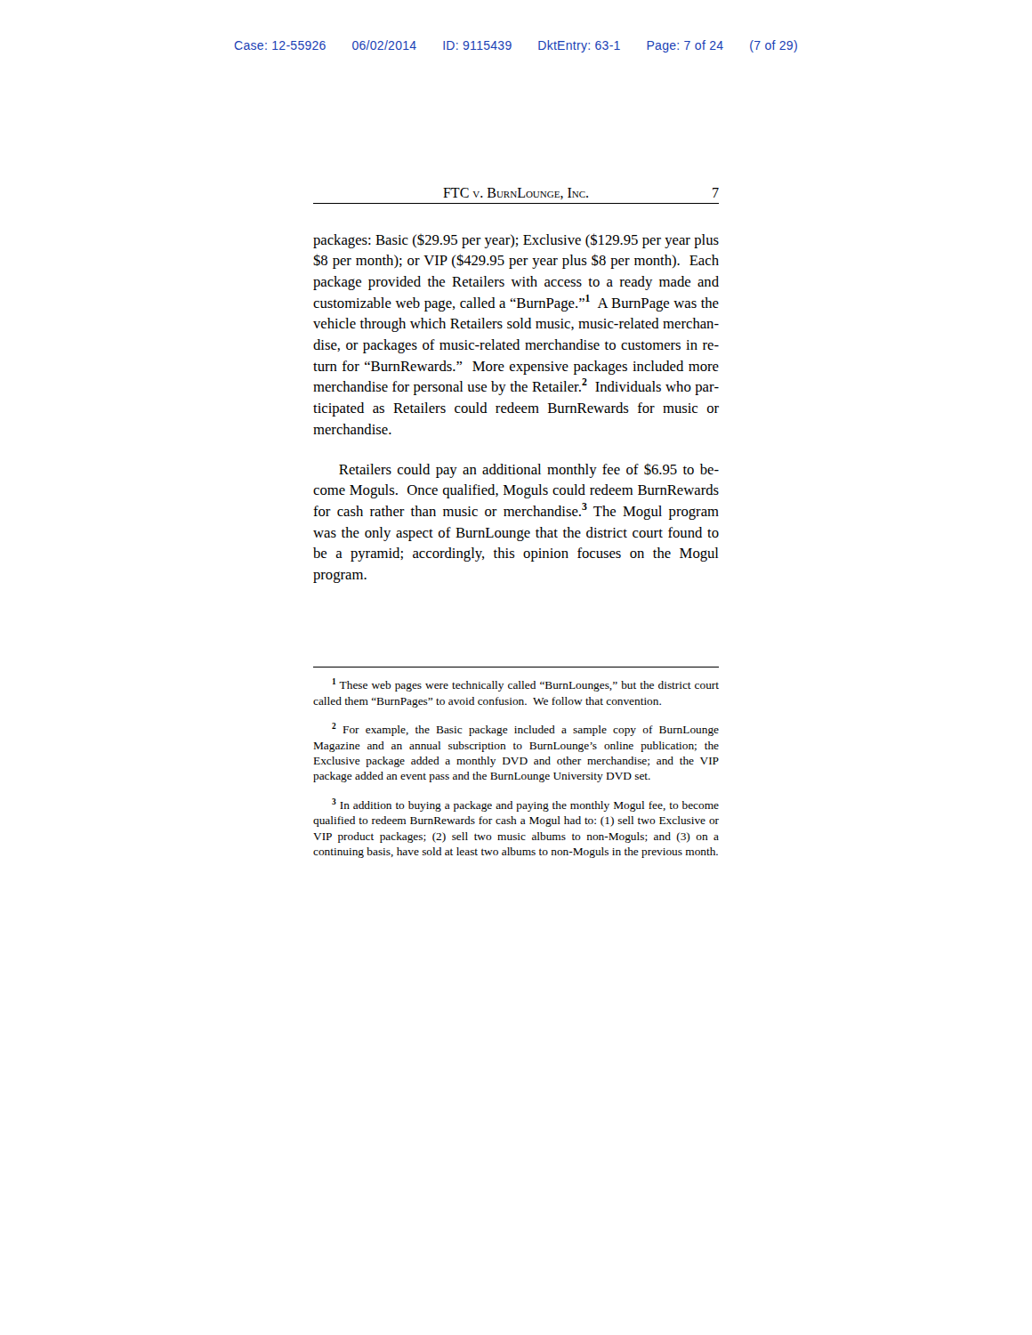Case: 12-5592606/02/2014 ID: 9115439 DktEntry: 63-1 Page: 7 of 24(7 of 29)
FTC v. BurnLounge, Inc. 7
packages: Basic ($29.95 per year); Exclusive ($129.95 per year plus $8 per month); or VIP ($429.95 per year plus $8 per month). Each package provided the Retailers with access to a ready made and customizable web page, called a “BurnPage.”1 A BurnPage was the vehicle through which Retailers sold music, music-related merchandise, or packages of music-related merchandise to customers in return for “BurnRewards.” More expensive packages included more merchandise for personal use by the Retailer.2 Individuals who participated as Retailers could redeem BurnRewards for music or merchandise.
Retailers could pay an additional monthly fee of $6.95 to become Moguls. Once qualified, Moguls could redeem BurnRewards for cash rather than music or merchandise.3 The Mogul program was the only aspect of BurnLounge that the district court found to be a pyramid; accordingly, this opinion focuses on the Mogul program.
1 These web pages were technically called “BurnLounges,” but the district court called them “BurnPages” to avoid confusion. We follow that convention.
2 For example, the Basic package included a sample copy of BurnLounge Magazine and an annual subscription to BurnLounge’s online publication; the Exclusive package added a monthly DVD and other merchandise; and the VIP package added an event pass and the BurnLounge University DVD set.
3 In addition to buying a package and paying the monthly Mogul fee, to become qualified to redeem BurnRewards for cash a Mogul had to: (1) sell two Exclusive or VIP product packages; (2) sell two music albums to non-Moguls; and (3) on a continuing basis, have sold at least two albums to non-Moguls in the previous month.